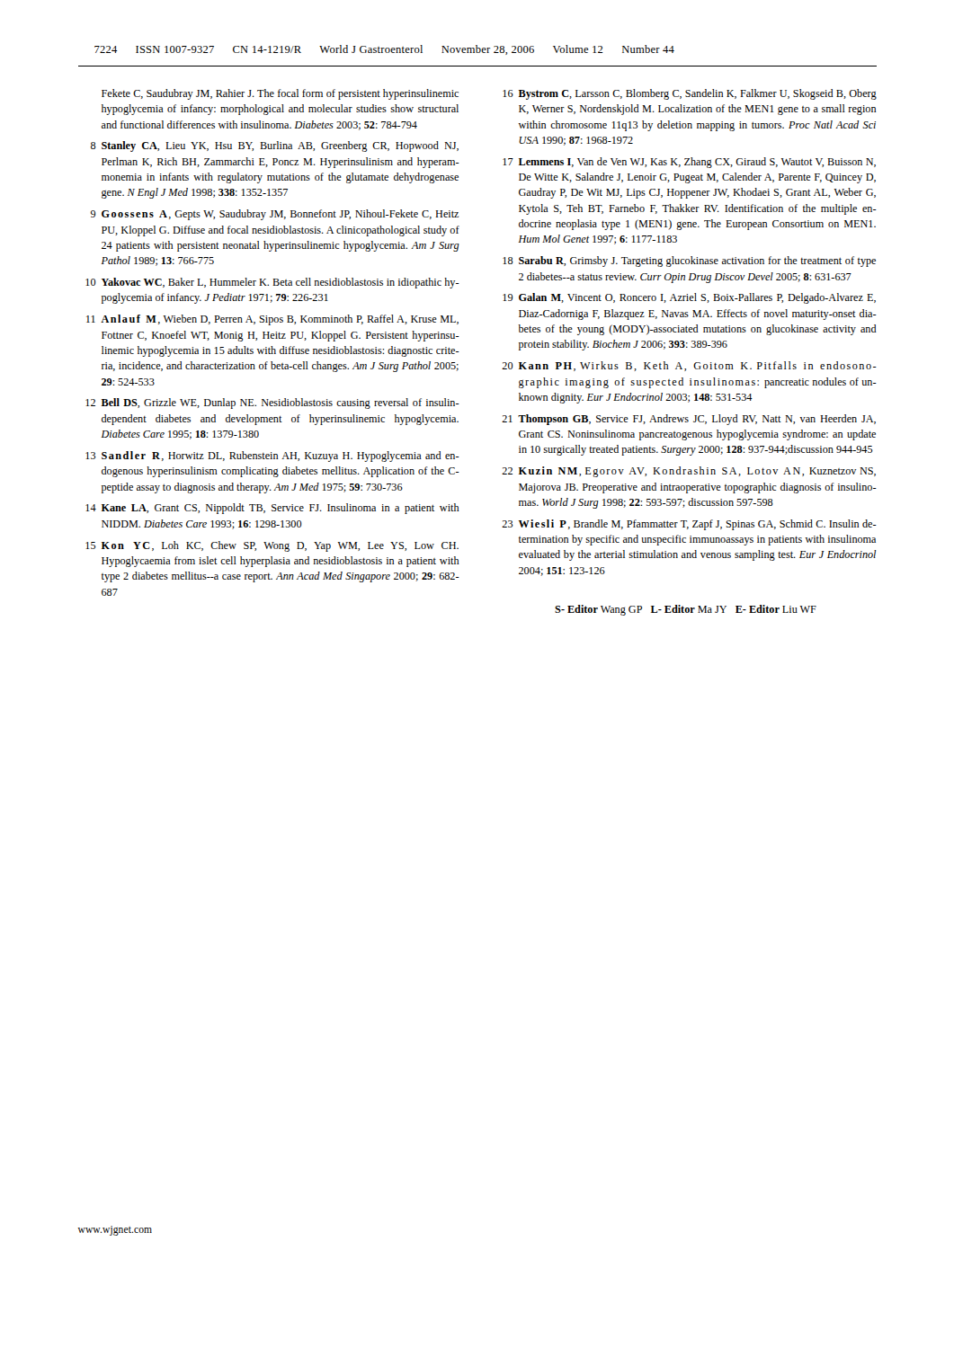7224 ISSN 1007-9327 CN 14-1219/R World J Gastroenterol November 28, 2006 Volume 12 Number 44
Fekete C, Saudubray JM, Rahier J. The focal form of persistent hyperinsulinemic hypoglycemia of infancy: morphological and molecular studies show structural and functional differences with insulinoma. Diabetes 2003; 52: 784-794
8 Stanley CA, Lieu YK, Hsu BY, Burlina AB, Greenberg CR, Hopwood NJ, Perlman K, Rich BH, Zammarchi E, Poncz M. Hyperinsulinism and hyperammonemia in infants with regulatory mutations of the glutamate dehydrogenase gene. N Engl J Med 1998; 338: 1352-1357
9 Goossens A, Gepts W, Saudubray JM, Bonnefont JP, Nihoul-Fekete C, Heitz PU, Kloppel G. Diffuse and focal nesidioblastosis. A clinicopathological study of 24 patients with persistent neonatal hyperinsulinemic hypoglycemia. Am J Surg Pathol 1989; 13: 766-775
10 Yakovac WC, Baker L, Hummeler K. Beta cell nesidioblastosis in idiopathic hypoglycemia of infancy. J Pediatr 1971; 79: 226-231
11 Anlauf M, Wieben D, Perren A, Sipos B, Komminoth P, Raffel A, Kruse ML, Fottner C, Knoefel WT, Monig H, Heitz PU, Kloppel G. Persistent hyperinsulinemic hypoglycemia in 15 adults with diffuse nesidioblastosis: diagnostic criteria, incidence, and characterization of beta-cell changes. Am J Surg Pathol 2005; 29: 524-533
12 Bell DS, Grizzle WE, Dunlap NE. Nesidioblastosis causing reversal of insulin-dependent diabetes and development of hyperinsulinemic hypoglycemia. Diabetes Care 1995; 18: 1379-1380
13 Sandler R, Horwitz DL, Rubenstein AH, Kuzuya H. Hypoglycemia and endogenous hyperinsulinism complicating diabetes mellitus. Application of the C-peptide assay to diagnosis and therapy. Am J Med 1975; 59: 730-736
14 Kane LA, Grant CS, Nippoldt TB, Service FJ. Insulinoma in a patient with NIDDM. Diabetes Care 1993; 16: 1298-1300
15 Kon YC, Loh KC, Chew SP, Wong D, Yap WM, Lee YS, Low CH. Hypoglycaemia from islet cell hyperplasia and nesidioblastosis in a patient with type 2 diabetes mellitus--a case report. Ann Acad Med Singapore 2000; 29: 682-687
16 Bystrom C, Larsson C, Blomberg C, Sandelin K, Falkmer U, Skogseid B, Oberg K, Werner S, Nordenskjold M. Localization of the MEN1 gene to a small region within chromosome 11q13 by deletion mapping in tumors. Proc Natl Acad Sci USA 1990; 87: 1968-1972
17 Lemmens I, Van de Ven WJ, Kas K, Zhang CX, Giraud S, Wautot V, Buisson N, De Witte K, Salandre J, Lenoir G, Pugeat M, Calender A, Parente F, Quincey D, Gaudray P, De Wit MJ, Lips CJ, Hoppener JW, Khodaei S, Grant AL, Weber G, Kytola S, Teh BT, Farnebo F, Thakker RV. Identification of the multiple endocrine neoplasia type 1 (MEN1) gene. The European Consortium on MEN1. Hum Mol Genet 1997; 6: 1177-1183
18 Sarabu R, Grimsby J. Targeting glucokinase activation for the treatment of type 2 diabetes--a status review. Curr Opin Drug Discov Devel 2005; 8: 631-637
19 Galan M, Vincent O, Roncero I, Azriel S, Boix-Pallares P, Delgado-Alvarez E, Diaz-Cadorniga F, Blazquez E, Navas MA. Effects of novel maturity-onset diabetes of the young (MODY)-associated mutations on glucokinase activity and protein stability. Biochem J 2006; 393: 389-396
20 Kann PH, Wirkus B, Keth A, Goitom K. Pitfalls in endosonographic imaging of suspected insulinomas: pancreatic nodules of unknown dignity. Eur J Endocrinol 2003; 148: 531-534
21 Thompson GB, Service FJ, Andrews JC, Lloyd RV, Natt N, van Heerden JA, Grant CS. Noninsulinoma pancreatogenous hypoglycemia syndrome: an update in 10 surgically treated patients. Surgery 2000; 128: 937-944;discussion 944-945
22 Kuzin NM, Egorov AV, Kondrashin SA, Lotov AN, Kuznetzov NS, Majorova JB. Preoperative and intraoperative topographic diagnosis of insulinomas. World J Surg 1998; 22: 593-597; discussion 597-598
23 Wiesli P, Brandle M, Pfammatter T, Zapf J, Spinas GA, Schmid C. Insulin determination by specific and unspecific immunoassays in patients with insulinoma evaluated by the arterial stimulation and venous sampling test. Eur J Endocrinol 2004; 151: 123-126
S- Editor Wang GP L- Editor Ma JY E- Editor Liu WF
www.wjgnet.com